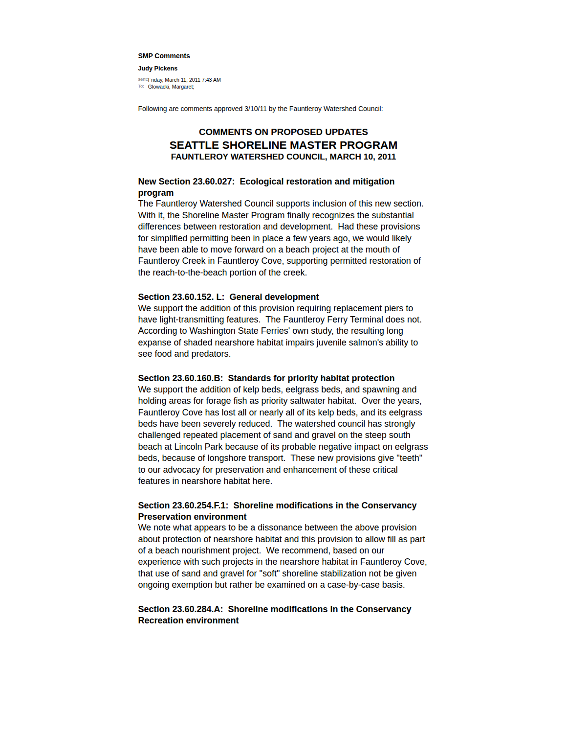SMP Comments
Judy Pickens
| sent: | Friday, March 11, 2011 7:43 AM |
| To: | Glowacki, Margaret; |
Following are comments approved 3/10/11 by the Fauntleroy Watershed Council:
COMMENTS ON PROPOSED UPDATES
SEATTLE SHORELINE MASTER PROGRAM
FAUNTLEROY WATERSHED COUNCIL, MARCH 10, 2011
New Section 23.60.027: Ecological restoration and mitigation program
The Fauntleroy Watershed Council supports inclusion of this new section. With it, the Shoreline Master Program finally recognizes the substantial differences between restoration and development. Had these provisions for simplified permitting been in place a few years ago, we would likely have been able to move forward on a beach project at the mouth of Fauntleroy Creek in Fauntleroy Cove, supporting permitted restoration of the reach-to-the-beach portion of the creek.
Section 23.60.152. L: General development
We support the addition of this provision requiring replacement piers to have light-transmitting features. The Fauntleroy Ferry Terminal does not. According to Washington State Ferries' own study, the resulting long expanse of shaded nearshore habitat impairs juvenile salmon's ability to see food and predators.
Section 23.60.160.B: Standards for priority habitat protection
We support the addition of kelp beds, eelgrass beds, and spawning and holding areas for forage fish as priority saltwater habitat. Over the years, Fauntleroy Cove has lost all or nearly all of its kelp beds, and its eelgrass beds have been severely reduced. The watershed council has strongly challenged repeated placement of sand and gravel on the steep south beach at Lincoln Park because of its probable negative impact on eelgrass beds, because of longshore transport. These new provisions give "teeth" to our advocacy for preservation and enhancement of these critical features in nearshore habitat here.
Section 23.60.254.F.1: Shoreline modifications in the Conservancy Preservation environment
We note what appears to be a dissonance between the above provision about protection of nearshore habitat and this provision to allow fill as part of a beach nourishment project. We recommend, based on our experience with such projects in the nearshore habitat in Fauntleroy Cove, that use of sand and gravel for "soft" shoreline stabilization not be given ongoing exemption but rather be examined on a case-by-case basis.
Section 23.60.284.A: Shoreline modifications in the Conservancy Recreation environment